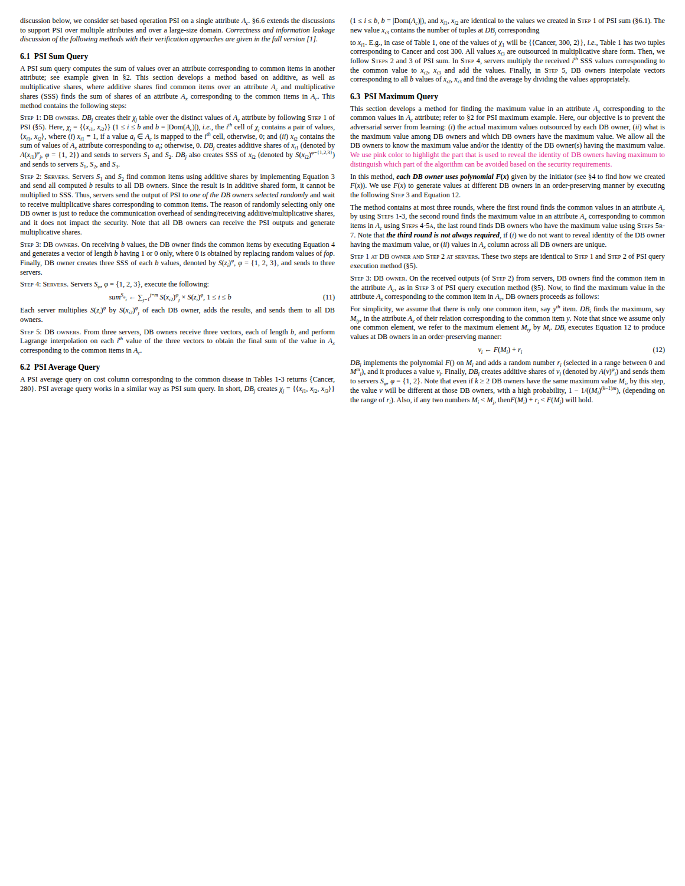discussion below, we consider set-based operation PSI on a single attribute Ac. §6.6 extends the discussions to support PSI over multiple attributes and over a large-size domain. Correctness and information leakage discussion of the following methods with their verification approaches are given in the full version [1].
6.1 PSI Sum Query
A PSI sum query computes the sum of values over an attribute corresponding to common items in another attribute; see example given in §2. This section develops a method based on additive, as well as multiplicative shares, where additive shares find common items over an attribute Ac and multiplicative shares (SSS) finds the sum of shares of an attribute Ax corresponding to the common items in Ac. This method contains the following steps:
Step 1: DB owners. DBj creates their χj table over the distinct values of Ac attribute by following Step 1 of PSI (§5). Here, χj = {⟨xi1, xi2⟩} (1 ≤ i ≤ b and b = |Dom(Ac)|), i.e., the ith cell of χj contains a pair of values, ⟨xi1, xi2⟩, where (i) xi1 = 1, if a value ai ∈ Ac is mapped to the ith cell, otherwise, 0; and (ii) xi2 contains the sum of values of Ax attribute corresponding to ai; otherwise, 0. DBj creates additive shares of xi1 (denoted by A(xi1)φj, φ = {1, 2}) and sends to servers S1 and S2. DBj also creates SSS of xi2 (denoted by S(xi2)φ={1,2,3}) and sends to servers S1, S2, and S3.
Step 2: Servers. Servers S1 and S2 find common items using additive shares by implementing Equation 3 and send all computed b results to all DB owners. Since the result is in additive shared form, it cannot be multiplied to SSS. Thus, servers send the output of PSI to one of the DB owners selected randomly and wait to receive multiplicative shares corresponding to common items. The reason of randomly selecting only one DB owner is just to reduce the communication overhead of sending/receiving additive/multiplicative shares, and it does not impact the security. Note that all DB owners can receive the PSI outputs and generate multiplicative shares.
Step 3: DB owners. On receiving b values, the DB owner finds the common items by executing Equation 4 and generates a vector of length b having 1 or 0 only, where 0 is obtained by replacing random values of fop. Finally, DB owner creates three SSS of each b values, denoted by S(zi)φ, φ = {1, 2, 3}, and sends to three servers.
Step 4: Servers. Servers Sφ, φ = {1, 2, 3}, execute the following:
sumSφi ← ∑j=1j=m S(xi2)φj × S(zi)φ, 1 ≤ i ≤ b
(11)
Each server multiplies S(zi)φ by S(xi2)φj of each DB owner, adds the results, and sends them to all DB owners.
Step 5: DB owners. From three servers, DB owners receive three vectors, each of length b, and perform Lagrange interpolation on each ith value of the three vectors to obtain the final sum of the value in Ax corresponding to the common items in Ac.
6.2 PSI Average Query
A PSI average query on cost column corresponding to the common disease in Tables 1-3 returns {Cancer, 280}. PSI average query works in a similar way as PSI sum query. In short, DBj creates χj = {⟨xi1, xi2, xi3⟩} (1 ≤ i ≤ b, b = |Dom(Ac)|), and xi1, xi2 are identical to the values we created in Step 1 of PSI sum (§6.1). The new value xi3 contains the number of tuples at DBj corresponding
to xi1. E.g., in case of Table 1, one of the values of χ1 will be {⟨Cancer, 300, 2⟩}, i.e., Table 1 has two tuples corresponding to Cancer and cost 300. All values xi3 are outsourced in multiplicative share form. Then, we follow Steps 2 and 3 of PSI sum. In Step 4, servers multiply the received ith SSS values corresponding to the common value to xi2, xi3 and add the values. Finally, in Step 5, DB owners interpolate vectors corresponding to all b values of xi2, xi3 and find the average by dividing the values appropriately.
6.3 PSI Maximum Query
This section develops a method for finding the maximum value in an attribute Ax corresponding to the common values in Ac attribute; refer to §2 for PSI maximum example. Here, our objective is to prevent the adversarial server from learning: (i) the actual maximum values outsourced by each DB owner, (ii) what is the maximum value among DB owners and which DB owners have the maximum value. We allow all the DB owners to know the maximum value and/or the identity of the DB owner(s) having the maximum value. We use pink color to highlight the part that is used to reveal the identity of DB owners having maximum to distinguish which part of the algorithm can be avoided based on the security requirements.
In this method, each DB owner uses polynomial F(x) given by the initiator (see §4 to find how we created F(x)). We use F(x) to generate values at different DB owners in an order-preserving manner by executing the following Step 3 and Equation 12.
The method contains at most three rounds, where the first round finds the common values in an attribute Ac by using Steps 1-3, the second round finds the maximum value in an attribute Ax corresponding to common items in Ac using Steps 4-5a, the last round finds DB owners who have the maximum value using Steps 5b-7. Note that the third round is not always required, if (i) we do not want to reveal identity of the DB owner having the maximum value, or (ii) values in Ax column across all DB owners are unique.
Step 1 at DB owner and Step 2 at servers. These two steps are identical to Step 1 and Step 2 of PSI query execution method (§5).
Step 3: DB owner. On the received outputs (of Step 2) from servers, DB owners find the common item in the attribute Ac, as in Step 3 of PSI query execution method (§5). Now, to find the maximum value in the attribute Ax corresponding to the common item in Ac, DB owners proceeds as follows:
For simplicity, we assume that there is only one common item, say yth item. DBi finds the maximum, say Miy, in the attribute Ax of their relation corresponding to the common item y. Note that since we assume only one common element, we refer to the maximum element Miy by Mi. DBi executes Equation 12 to produce values at DB owners in an order-preserving manner:
vi ← F(Mi) + ri
(12)
DBi implements the polynomial F() on Mi and adds a random number ri (selected in a range between 0 and Mmi), and it produces a value vi. Finally, DBi creates additive shares of vi (denoted by A(v)φi) and sends them to servers Sφ, φ = {1, 2}. Note that even if k ≥ 2 DB owners have the same maximum value Mi, by this step, the value v will be different at those DB owners, with a high probability, 1 − 1/((Mi)(k−1)m), (depending on the range of ri). Also, if any two numbers Mi < Mj, thenF(Mi) + ri < F(Mj) will hold.